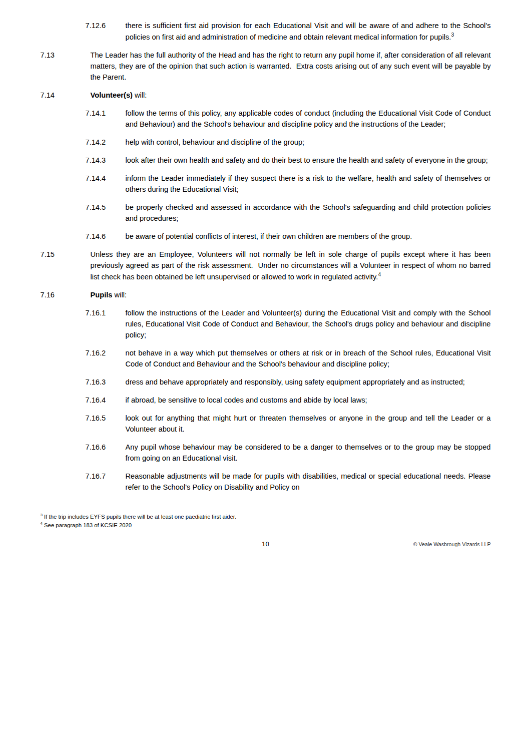7.12.6
there is sufficient first aid provision for each Educational Visit and will be aware of and adhere to the School's policies on first aid and administration of medicine and obtain relevant medical information for pupils.3
7.13
The Leader has the full authority of the Head and has the right to return any pupil home if, after consideration of all relevant matters, they are of the opinion that such action is warranted. Extra costs arising out of any such event will be payable by the Parent.
7.14
Volunteer(s) will:
7.14.1
follow the terms of this policy, any applicable codes of conduct (including the Educational Visit Code of Conduct and Behaviour) and the School's behaviour and discipline policy and the instructions of the Leader;
7.14.2
help with control, behaviour and discipline of the group;
7.14.3
look after their own health and safety and do their best to ensure the health and safety of everyone in the group;
7.14.4
inform the Leader immediately if they suspect there is a risk to the welfare, health and safety of themselves or others during the Educational Visit;
7.14.5
be properly checked and assessed in accordance with the School's safeguarding and child protection policies and procedures;
7.14.6
be aware of potential conflicts of interest, if their own children are members of the group.
7.15
Unless they are an Employee, Volunteers will not normally be left in sole charge of pupils except where it has been previously agreed as part of the risk assessment. Under no circumstances will a Volunteer in respect of whom no barred list check has been obtained be left unsupervised or allowed to work in regulated activity.4
7.16
Pupils will:
7.16.1
follow the instructions of the Leader and Volunteer(s) during the Educational Visit and comply with the School rules, Educational Visit Code of Conduct and Behaviour, the School's drugs policy and behaviour and discipline policy;
7.16.2
not behave in a way which put themselves or others at risk or in breach of the School rules, Educational Visit Code of Conduct and Behaviour and the School's behaviour and discipline policy;
7.16.3
dress and behave appropriately and responsibly, using safety equipment appropriately and as instructed;
7.16.4
if abroad, be sensitive to local codes and customs and abide by local laws;
7.16.5
look out for anything that might hurt or threaten themselves or anyone in the group and tell the Leader or a Volunteer about it.
7.16.6
Any pupil whose behaviour may be considered to be a danger to themselves or to the group may be stopped from going on an Educational visit.
7.16.7
Reasonable adjustments will be made for pupils with disabilities, medical or special educational needs. Please refer to the School's Policy on Disability and Policy on
3 If the trip includes EYFS pupils there will be at least one paediatric first aider.
4 See paragraph 183 of KCSIE 2020
10 © Veale Wasbrough Vizards LLP